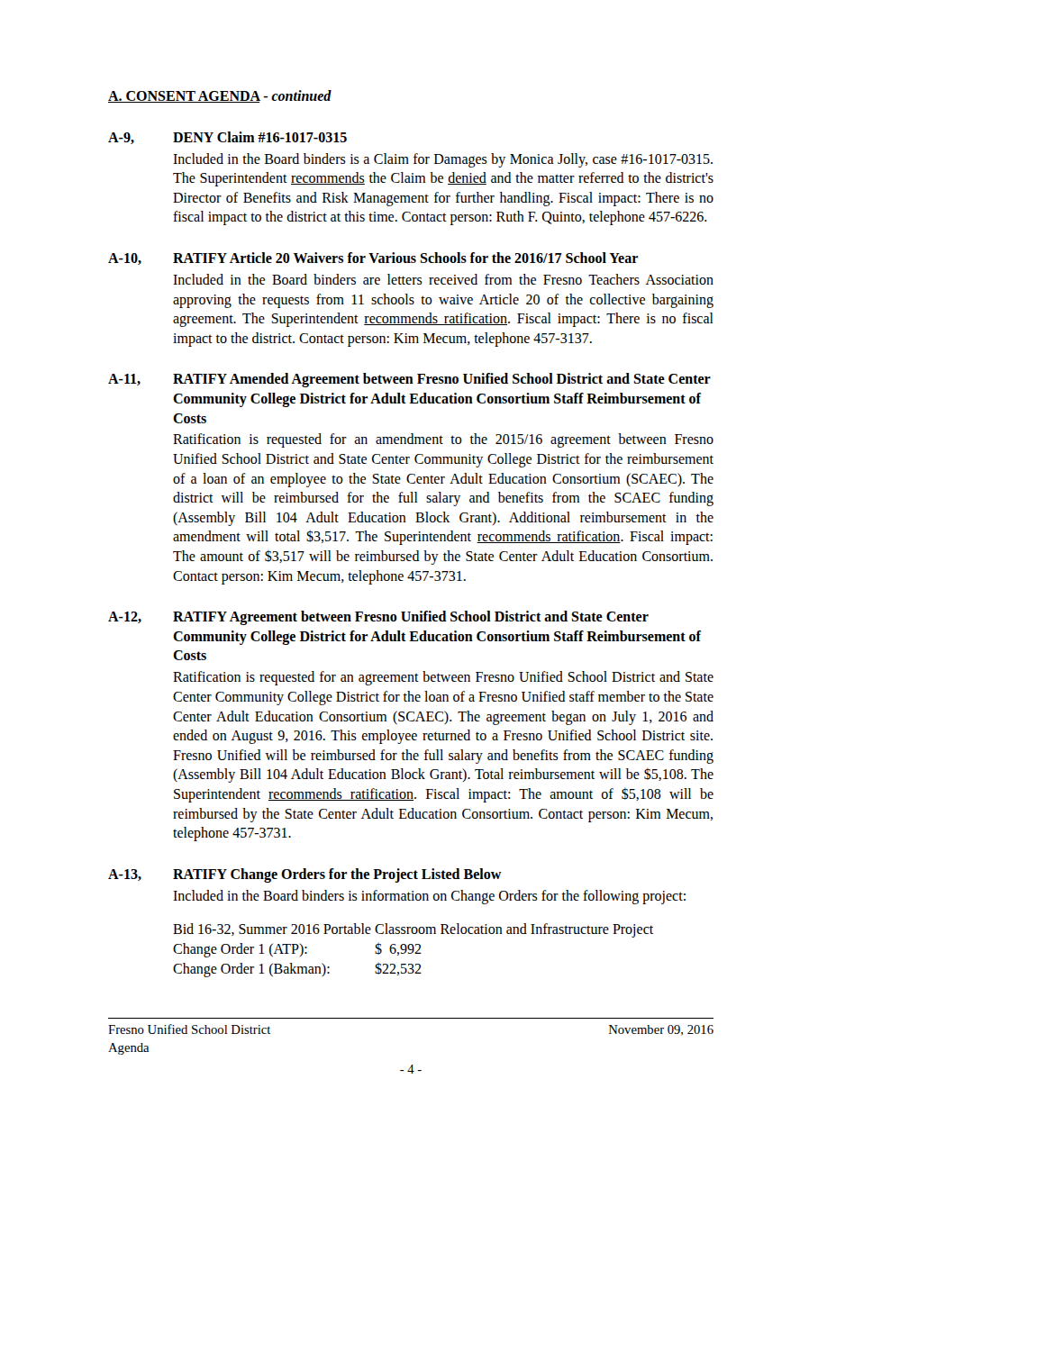A. CONSENT AGENDA - continued
A-9,
DENY Claim #16-1017-0315
Included in the Board binders is a Claim for Damages by Monica Jolly, case #16-1017-0315. The Superintendent recommends the Claim be denied and the matter referred to the district's Director of Benefits and Risk Management for further handling. Fiscal impact: There is no fiscal impact to the district at this time. Contact person: Ruth F. Quinto, telephone 457-6226.
A-10,
RATIFY Article 20 Waivers for Various Schools for the 2016/17 School Year
Included in the Board binders are letters received from the Fresno Teachers Association approving the requests from 11 schools to waive Article 20 of the collective bargaining agreement. The Superintendent recommends ratification. Fiscal impact: There is no fiscal impact to the district. Contact person: Kim Mecum, telephone 457-3137.
A-11,
RATIFY Amended Agreement between Fresno Unified School District and State Center Community College District for Adult Education Consortium Staff Reimbursement of Costs
Ratification is requested for an amendment to the 2015/16 agreement between Fresno Unified School District and State Center Community College District for the reimbursement of a loan of an employee to the State Center Adult Education Consortium (SCAEC). The district will be reimbursed for the full salary and benefits from the SCAEC funding (Assembly Bill 104 Adult Education Block Grant). Additional reimbursement in the amendment will total $3,517. The Superintendent recommends ratification. Fiscal impact: The amount of $3,517 will be reimbursed by the State Center Adult Education Consortium. Contact person: Kim Mecum, telephone 457-3731.
A-12,
RATIFY Agreement between Fresno Unified School District and State Center Community College District for Adult Education Consortium Staff Reimbursement of Costs
Ratification is requested for an agreement between Fresno Unified School District and State Center Community College District for the loan of a Fresno Unified staff member to the State Center Adult Education Consortium (SCAEC). The agreement began on July 1, 2016 and ended on August 9, 2016. This employee returned to a Fresno Unified School District site. Fresno Unified will be reimbursed for the full salary and benefits from the SCAEC funding (Assembly Bill 104 Adult Education Block Grant). Total reimbursement will be $5,108. The Superintendent recommends ratification. Fiscal impact: The amount of $5,108 will be reimbursed by the State Center Adult Education Consortium. Contact person: Kim Mecum, telephone 457-3731.
A-13,
RATIFY Change Orders for the Project Listed Below
Included in the Board binders is information on Change Orders for the following project:
Bid 16-32, Summer 2016 Portable Classroom Relocation and Infrastructure Project
Change Order 1 (ATP): $ 6,992
Change Order 1 (Bakman): $22,532
Fresno Unified School District
November 09, 2016
Agenda
- 4 -